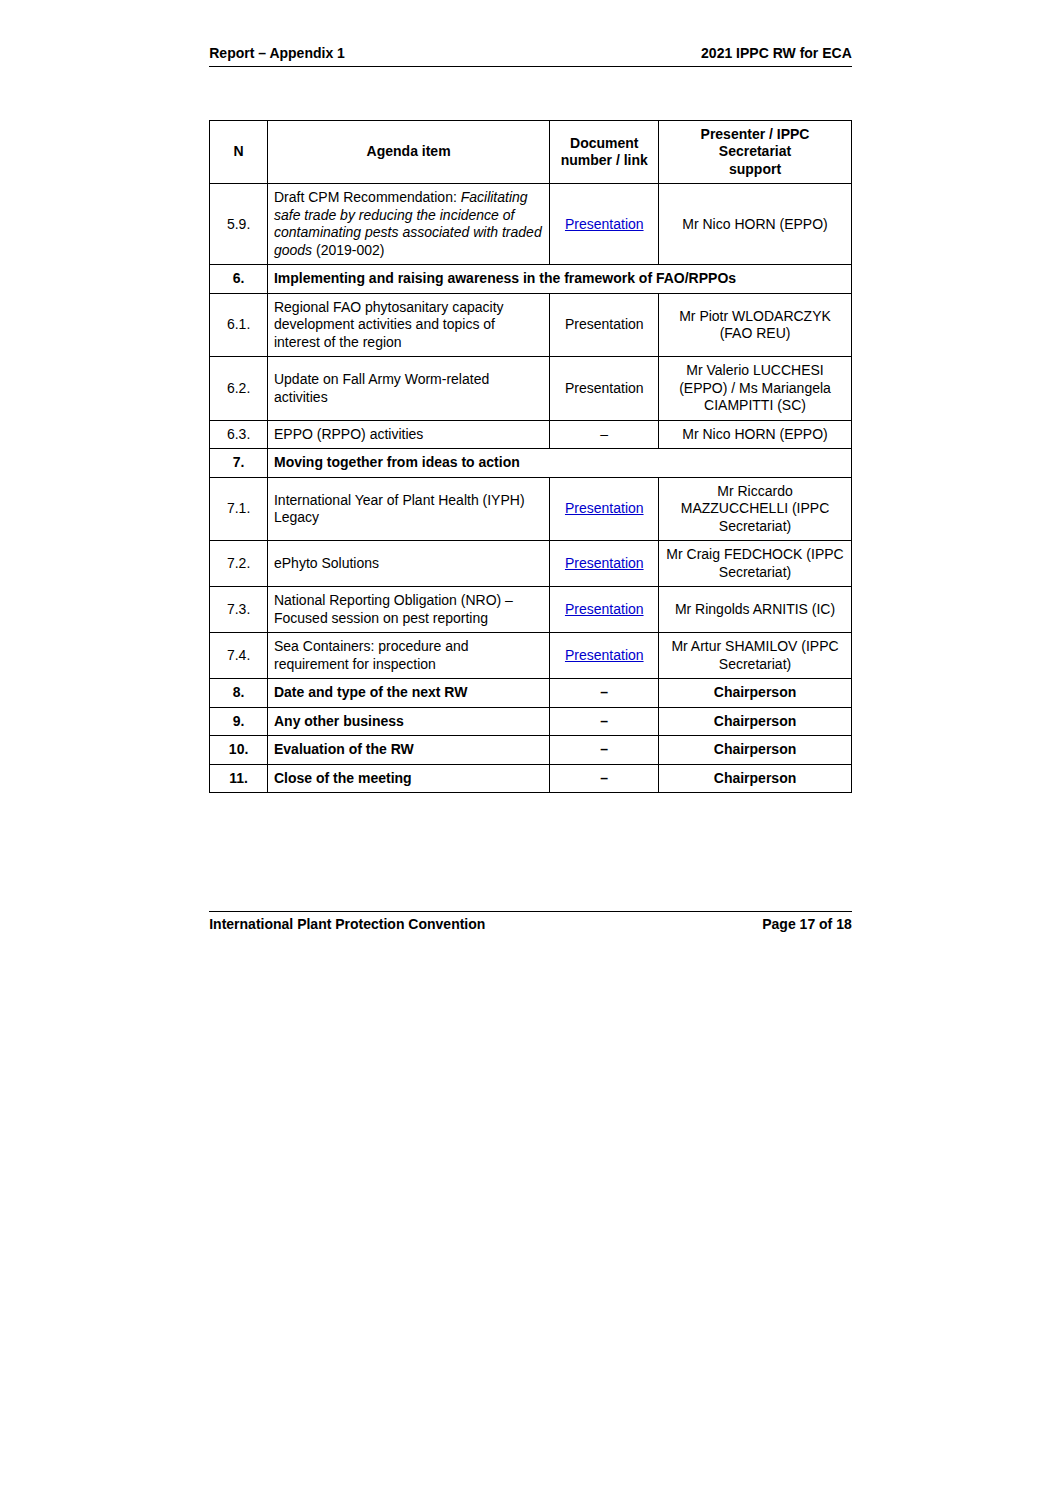Report – Appendix 1
2021 IPPC RW for ECA
| N | Agenda item | Document number / link | Presenter / IPPC Secretariat support |
| --- | --- | --- | --- |
| 5.9. | Draft CPM Recommendation: Facilitating safe trade by reducing the incidence of contaminating pests associated with traded goods (2019-002) | Presentation | Mr Nico HORN (EPPO) |
| 6. | Implementing and raising awareness in the framework of FAO/RPPOs |
| 6.1. | Regional FAO phytosanitary capacity development activities and topics of interest of the region | Presentation | Mr Piotr WLODARCZYK (FAO REU) |
| 6.2. | Update on Fall Army Worm-related activities | Presentation | Mr Valerio LUCCHESI (EPPO) / Ms Mariangela CIAMPITTI (SC) |
| 6.3. | EPPO (RPPO) activities | – | Mr Nico HORN (EPPO) |
| 7. | Moving together from ideas to action |
| 7.1. | International Year of Plant Health (IYPH) Legacy | Presentation | Mr Riccardo MAZZUCCHELLI (IPPC Secretariat) |
| 7.2. | ePhyto Solutions | Presentation | Mr Craig FEDCHOCK (IPPC Secretariat) |
| 7.3. | National Reporting Obligation (NRO) – Focused session on pest reporting | Presentation | Mr Ringolds ARNITIS (IC) |
| 7.4. | Sea Containers: procedure and requirement for inspection | Presentation | Mr Artur SHAMILOV (IPPC Secretariat) |
| 8. | Date and type of the next RW | – | Chairperson |
| 9. | Any other business | – | Chairperson |
| 10. | Evaluation of the RW | – | Chairperson |
| 11. | Close of the meeting | – | Chairperson |
International Plant Protection Convention
Page 17 of 18